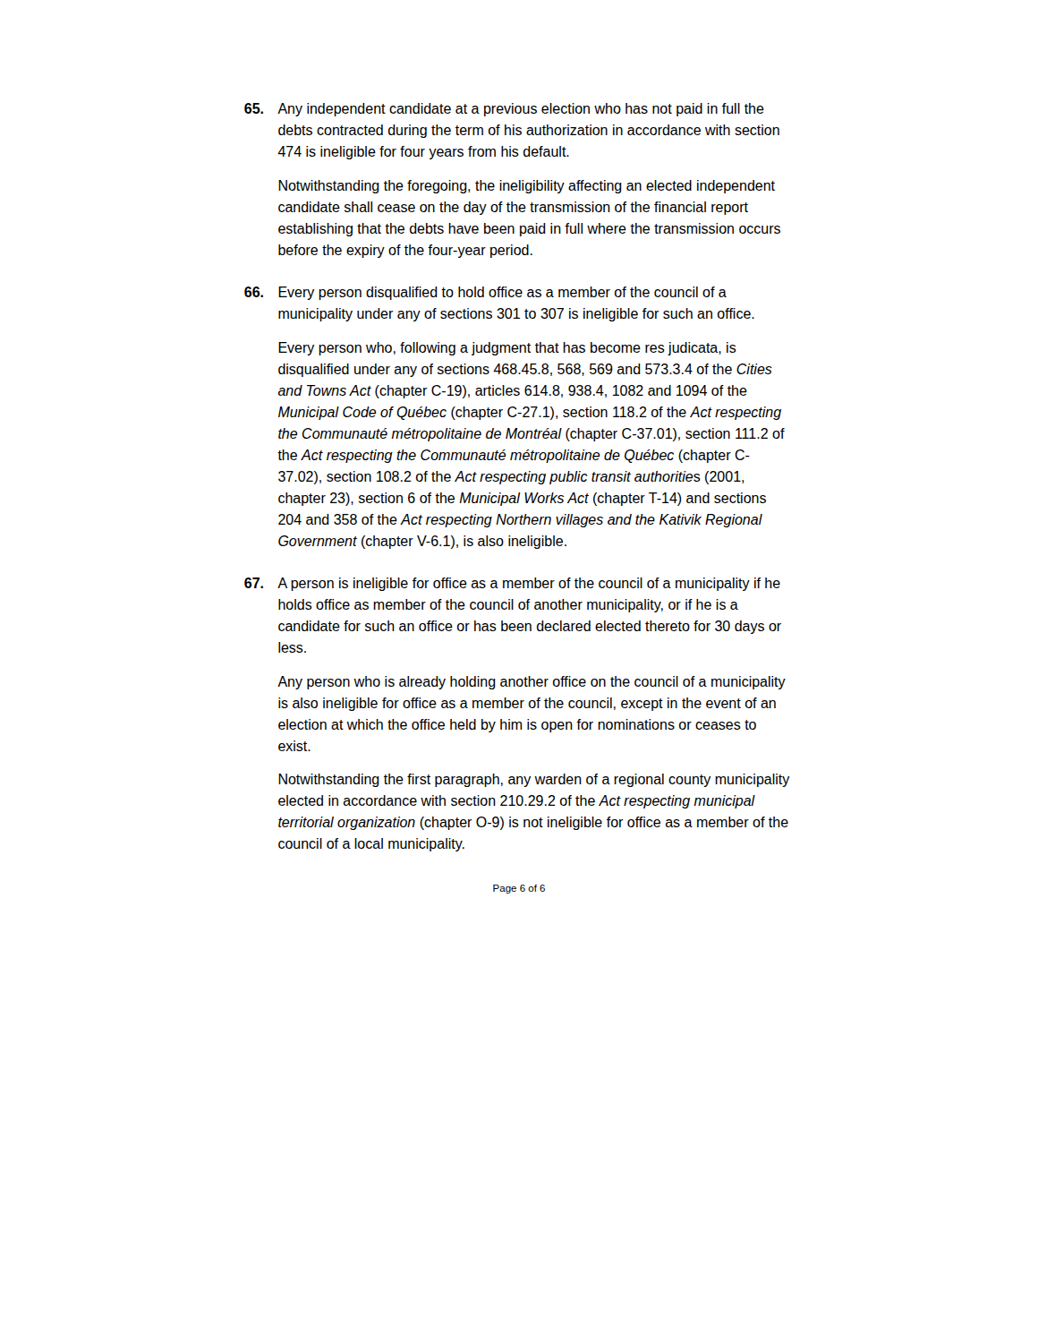65.
Any independent candidate at a previous election who has not paid in full the debts contracted during the term of his authorization in accordance with section 474 is ineligible for four years from his default.
Notwithstanding the foregoing, the ineligibility affecting an elected independent candidate shall cease on the day of the transmission of the financial report establishing that the debts have been paid in full where the transmission occurs before the expiry of the four-year period.
66.
Every person disqualified to hold office as a member of the council of a municipality under any of sections 301 to 307 is ineligible for such an office.
Every person who, following a judgment that has become res judicata, is disqualified under any of sections 468.45.8, 568, 569 and 573.3.4 of the Cities and Towns Act (chapter C-19), articles 614.8, 938.4, 1082 and 1094 of the Municipal Code of Québec (chapter C-27.1), section 118.2 of the Act respecting the Communauté métropolitaine de Montréal (chapter C-37.01), section 111.2 of the Act respecting the Communauté métropolitaine de Québec (chapter C-37.02), section 108.2 of the Act respecting public transit authorities (2001, chapter 23), section 6 of the Municipal Works Act (chapter T-14) and sections 204 and 358 of the Act respecting Northern villages and the Kativik Regional Government (chapter V-6.1), is also ineligible.
67.
A person is ineligible for office as a member of the council of a municipality if he holds office as member of the council of another municipality, or if he is a candidate for such an office or has been declared elected thereto for 30 days or less.
Any person who is already holding another office on the council of a municipality is also ineligible for office as a member of the council, except in the event of an election at which the office held by him is open for nominations or ceases to exist.
Notwithstanding the first paragraph, any warden of a regional county municipality elected in accordance with section 210.29.2 of the Act respecting municipal territorial organization (chapter O-9) is not ineligible for office as a member of the council of a local municipality.
Page 6 of 6